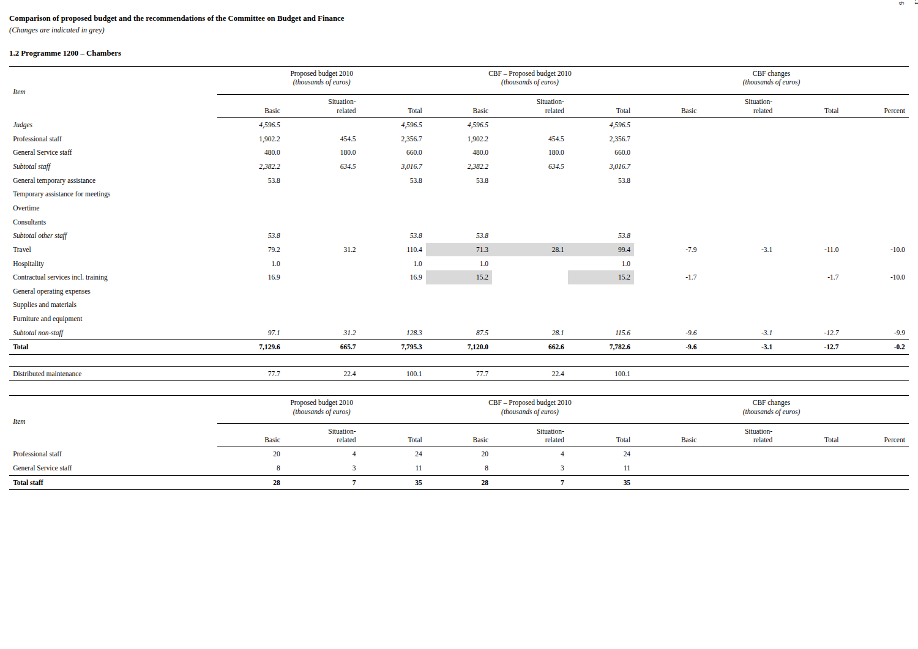ICC-ASP/8/15/Add.1
Page 6
Comparison of proposed budget and the recommendations of the Committee on Budget and Finance
(Changes are indicated in grey)
1.2 Programme 1200 – Chambers
| Item | Proposed budget 2010 (thousands of euros) | CBF – Proposed budget 2010 (thousands of euros) | CBF changes (thousands of euros) |
| --- | --- | --- | --- |
| Basic | Situation- related | Total | Basic | Situation- related | Total | Basic | Situation- related | Total | Percent |
| Judges | 4,596.5 | | 4,596.5 | 4,596.5 | | 4,596.5 | | | | |
| Professional staff | 1,902.2 | 454.5 | 2,356.7 | 1,902.2 | 454.5 | 2,356.7 | | | | |
| General Service staff | 480.0 | 180.0 | 660.0 | 480.0 | 180.0 | 660.0 | | | | |
| Subtotal staff | 2,382.2 | 634.5 | 3,016.7 | 2,382.2 | 634.5 | 3,016.7 | | | | |
| General temporary assistance | 53.8 | | 53.8 | 53.8 | | 53.8 | | | | |
| Temporary assistance for meetings | | | | | | | | | | |
| Overtime | | | | | | | | | | |
| Consultants | | | | | | | | | | |
| Subtotal other staff | 53.8 | | 53.8 | 53.8 | | 53.8 | | | | |
| Travel | 79.2 | 31.2 | 110.4 | 71.3 | 28.1 | 99.4 | -7.9 | -3.1 | -11.0 | -10.0 |
| Hospitality | 1.0 | | 1.0 | 1.0 | | 1.0 | | | | |
| Contractual services incl. training | 16.9 | | 16.9 | 15.2 | | 15.2 | -1.7 | | -1.7 | -10.0 |
| General operating expenses | | | | | | | | | | |
| Supplies and materials | | | | | | | | | | |
| Furniture and equipment | | | | | | | | | | |
| Subtotal non-staff | 97.1 | 31.2 | 128.3 | 87.5 | 28.1 | 115.6 | -9.6 | -3.1 | -12.7 | -9.9 |
| Total | 7,129.6 | 665.7 | 7,795.3 | 7,120.0 | 662.6 | 7,782.6 | -9.6 | -3.1 | -12.7 | -0.2 |
| Distributed maintenance | 77.7 | 22.4 | 100.1 | 77.7 | 22.4 | 100.1 | | | | |
| Item | Proposed budget 2010 (thousands of euros) | CBF – Proposed budget 2010 (thousands of euros) | CBF changes (thousands of euros) |
| --- | --- | --- | --- |
| Basic | Situation- related | Total | Basic | Situation- related | Total | Basic | Situation- related | Total | Percent |
| Professional staff | 20 | 4 | 24 | 20 | 4 | 24 | | | | |
| General Service staff | 8 | 3 | 11 | 8 | 3 | 11 | | | | |
| Total staff | 28 | 7 | 35 | 28 | 7 | 35 | | | | |